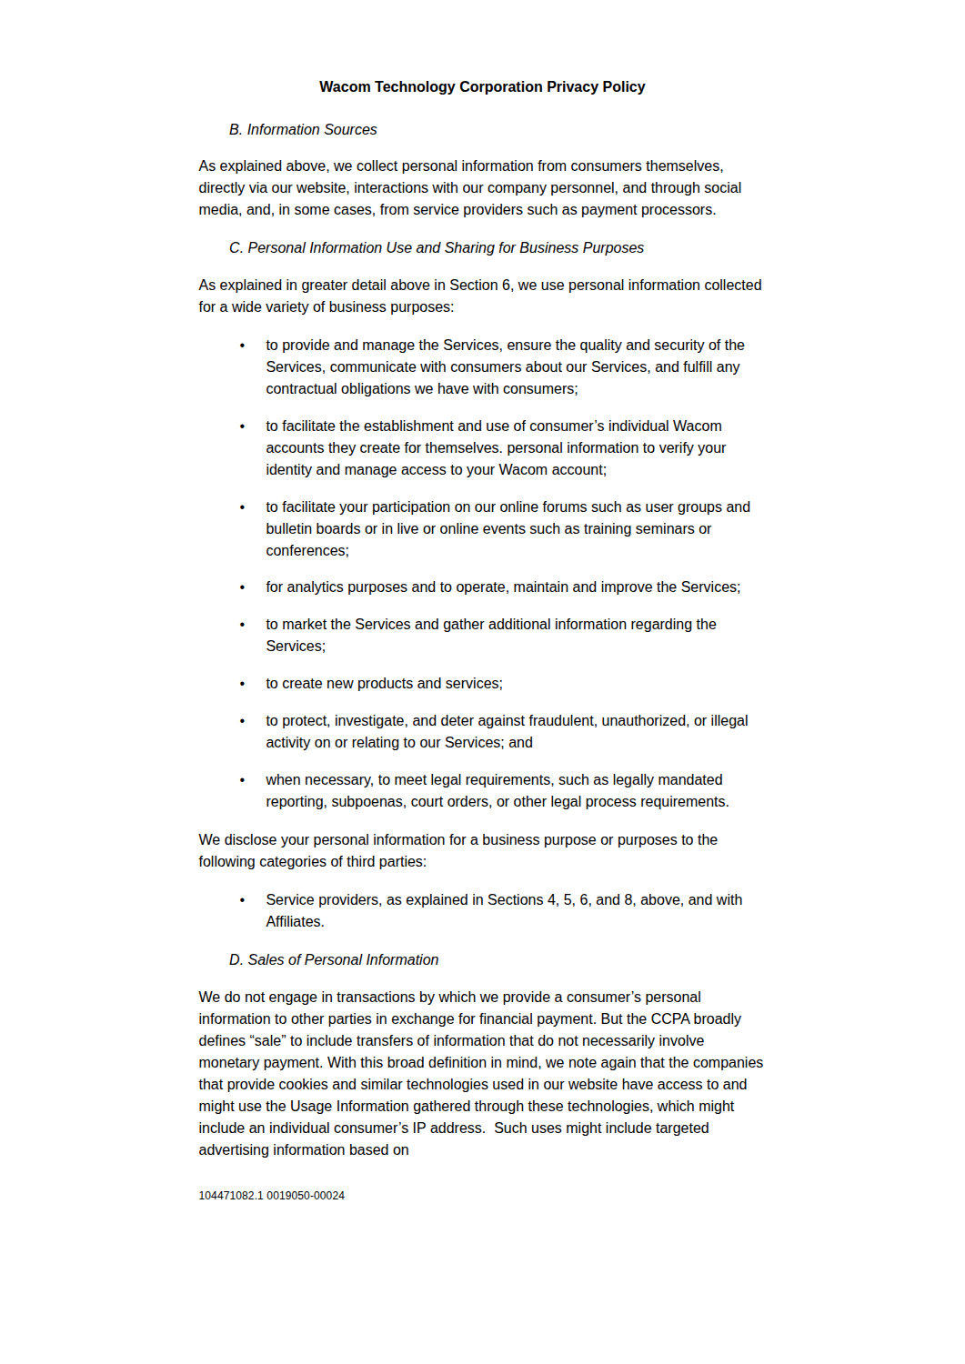Wacom Technology Corporation Privacy Policy
B. Information Sources
As explained above, we collect personal information from consumers themselves, directly via our website, interactions with our company personnel, and through social media, and, in some cases, from service providers such as payment processors.
C. Personal Information Use and Sharing for Business Purposes
As explained in greater detail above in Section 6, we use personal information collected for a wide variety of business purposes:
to provide and manage the Services, ensure the quality and security of the Services, communicate with consumers about our Services, and fulfill any contractual obligations we have with consumers;
to facilitate the establishment and use of consumer’s individual Wacom accounts they create for themselves. personal information to verify your identity and manage access to your Wacom account;
to facilitate your participation on our online forums such as user groups and bulletin boards or in live or online events such as training seminars or conferences;
for analytics purposes and to operate, maintain and improve the Services;
to market the Services and gather additional information regarding the Services;
to create new products and services;
to protect, investigate, and deter against fraudulent, unauthorized, or illegal activity on or relating to our Services; and
when necessary, to meet legal requirements, such as legally mandated reporting, subpoenas, court orders, or other legal process requirements.
We disclose your personal information for a business purpose or purposes to the following categories of third parties:
Service providers, as explained in Sections 4, 5, 6, and 8, above, and with Affiliates.
D. Sales of Personal Information
We do not engage in transactions by which we provide a consumer’s personal information to other parties in exchange for financial payment. But the CCPA broadly defines “sale” to include transfers of information that do not necessarily involve monetary payment. With this broad definition in mind, we note again that the companies that provide cookies and similar technologies used in our website have access to and might use the Usage Information gathered through these technologies, which might include an individual consumer’s IP address. Such uses might include targeted advertising information based on
104471082.1 0019050-00024